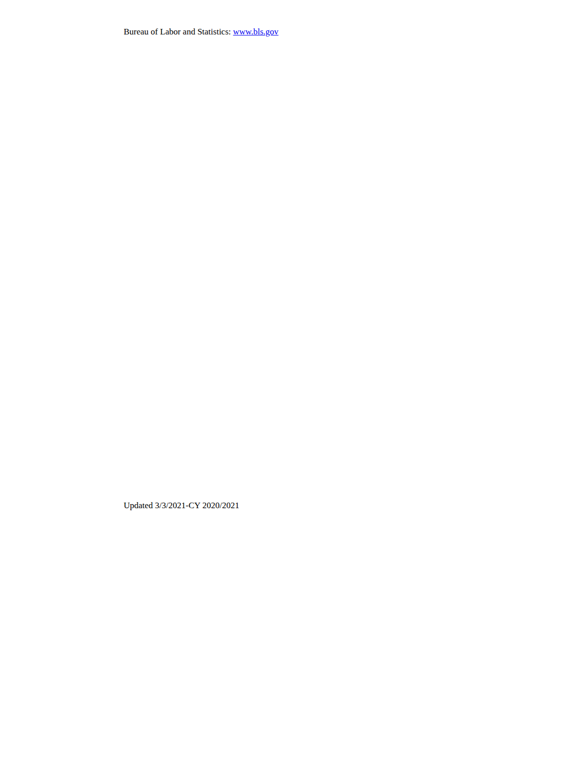Bureau of Labor and Statistics: www.bls.gov
Updated 3/3/2021-CY 2020/2021